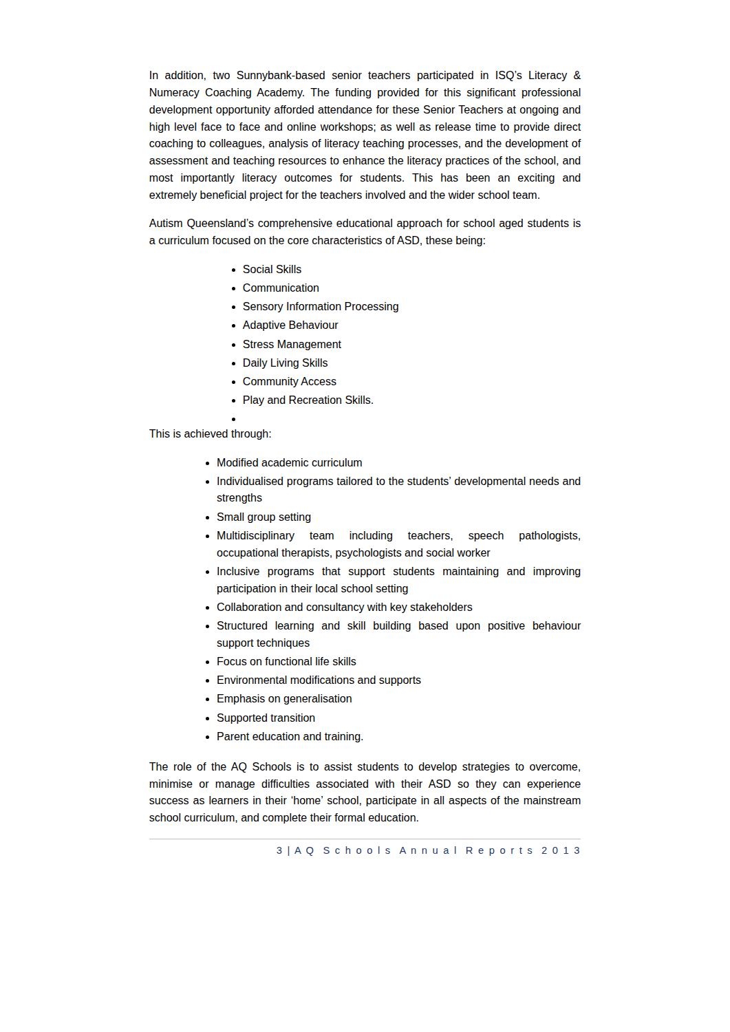In addition, two Sunnybank-based senior teachers participated in ISQ’s Literacy & Numeracy Coaching Academy. The funding provided for this significant professional development opportunity afforded attendance for these Senior Teachers at ongoing and high level face to face and online workshops; as well as release time to provide direct coaching to colleagues, analysis of literacy teaching processes, and the development of assessment and teaching resources to enhance the literacy practices of the school, and most importantly literacy outcomes for students. This has been an exciting and extremely beneficial project for the teachers involved and the wider school team.
Autism Queensland’s comprehensive educational approach for school aged students is a curriculum focused on the core characteristics of ASD, these being:
Social Skills
Communication
Sensory Information Processing
Adaptive Behaviour
Stress Management
Daily Living Skills
Community Access
Play and Recreation Skills.
This is achieved through:
Modified academic curriculum
Individualised programs tailored to the students’ developmental needs and strengths
Small group setting
Multidisciplinary team including teachers, speech pathologists, occupational therapists, psychologists and social worker
Inclusive programs that support students maintaining and improving participation in their local school setting
Collaboration and consultancy with key stakeholders
Structured learning and skill building based upon positive behaviour support techniques
Focus on functional life skills
Environmental modifications and supports
Emphasis on generalisation
Supported transition
Parent education and training.
The role of the AQ Schools is to assist students to develop strategies to overcome, minimise or manage difficulties associated with their ASD so they can experience success as learners in their ‘home’ school, participate in all aspects of the mainstream school curriculum, and complete their formal education.
3 | A Q S c h o o l s A n n u a l R e p o r t s 2 0 1 3